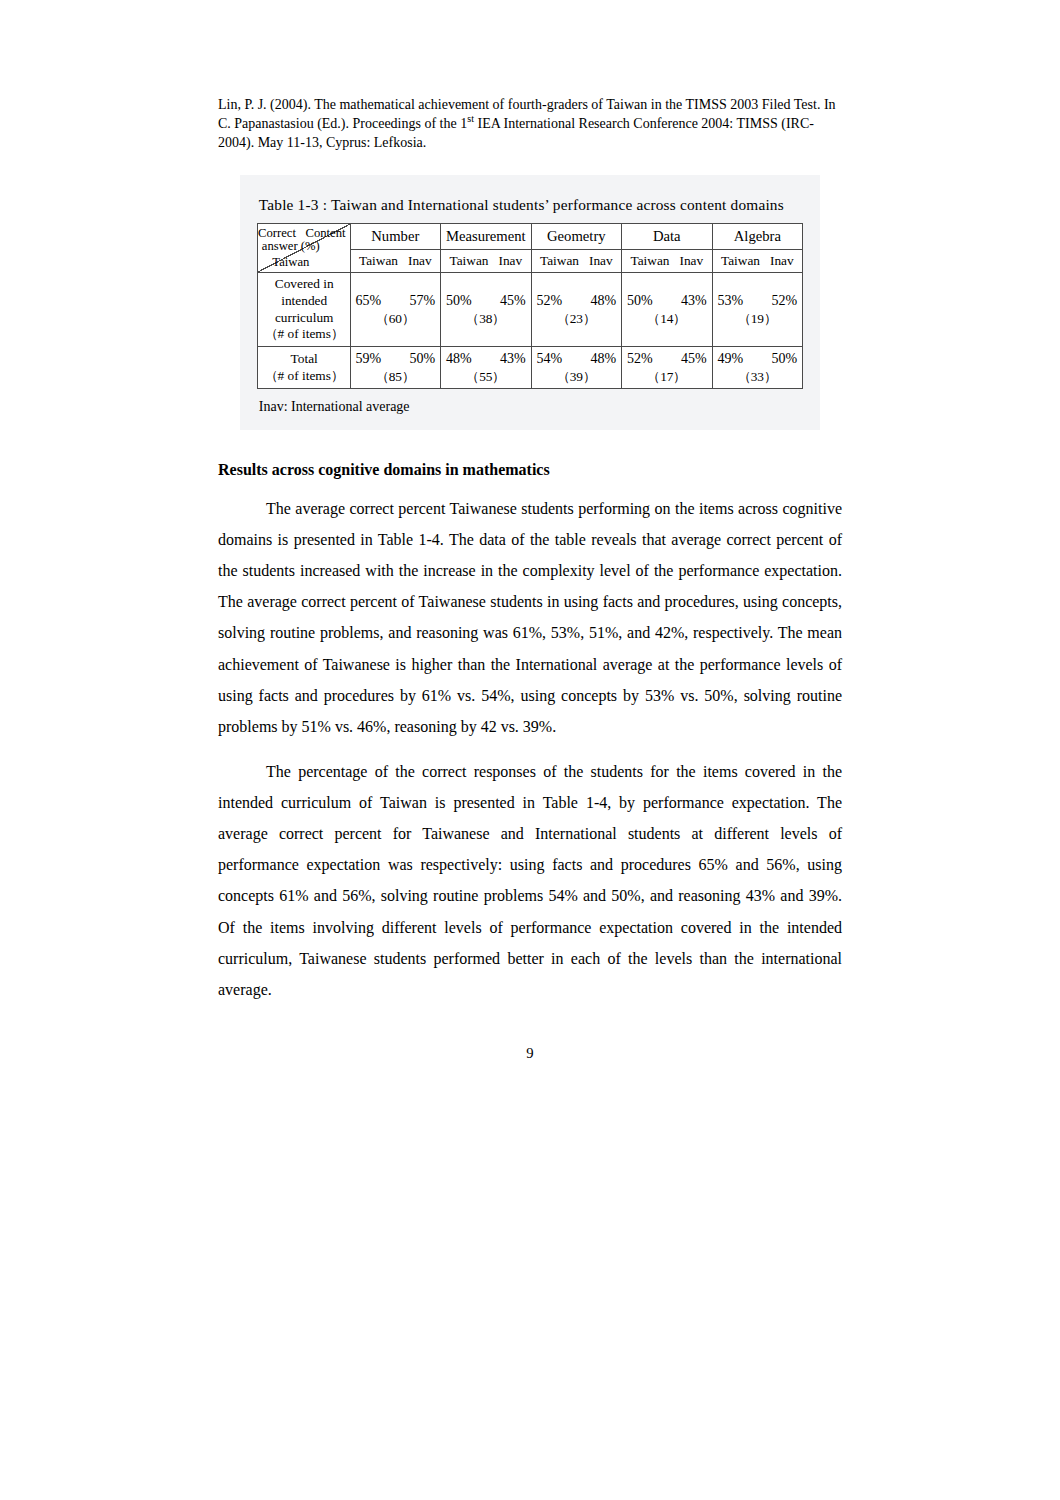Lin, P. J. (2004). The mathematical achievement of fourth-graders of Taiwan in the TIMSS 2003 Filed Test. In C. Papanastasiou (Ed.). Proceedings of the 1st IEA International Research Conference 2004: TIMSS (IRC-2004). May 11-13, Cyprus: Lefkosia.
Table 1-3 : Taiwan and International students’ performance across content domains
| Correct Content answer (%) Taiwan | Number | Measurement | Geometry | Data | Algebra |
| --- | --- | --- | --- | --- | --- |
| Taiwan Inav | Taiwan Inav | Taiwan Inav | Taiwan Inav | Taiwan Inav |
| Covered in intended curriculum （# of items） | 65% 57% （60） | 50% 45% （38） | 52% 48% （23） | 50% 43% （14） | 53% 52% （19） |
| Total （# of items） | 59% 50% （85） | 48% 43% （55） | 54% 48% （39） | 52% 45% （17） | 49% 50% （33） |
Inav: International average
Results across cognitive domains in mathematics
The average correct percent Taiwanese students performing on the items across cognitive domains is presented in Table 1-4. The data of the table reveals that average correct percent of the students increased with the increase in the complexity level of the performance expectation. The average correct percent of Taiwanese students in using facts and procedures, using concepts, solving routine problems, and reasoning was 61%, 53%, 51%, and 42%, respectively. The mean achievement of Taiwanese is higher than the International average at the performance levels of using facts and procedures by 61% vs. 54%, using concepts by 53% vs. 50%, solving routine problems by 51% vs. 46%, reasoning by 42 vs. 39%.
The percentage of the correct responses of the students for the items covered in the intended curriculum of Taiwan is presented in Table 1-4, by performance expectation. The average correct percent for Taiwanese and International students at different levels of performance expectation was respectively: using facts and procedures 65% and 56%, using concepts 61% and 56%, solving routine problems 54% and 50%, and reasoning 43% and 39%. Of the items involving different levels of performance expectation covered in the intended curriculum, Taiwanese students performed better in each of the levels than the international average.
9